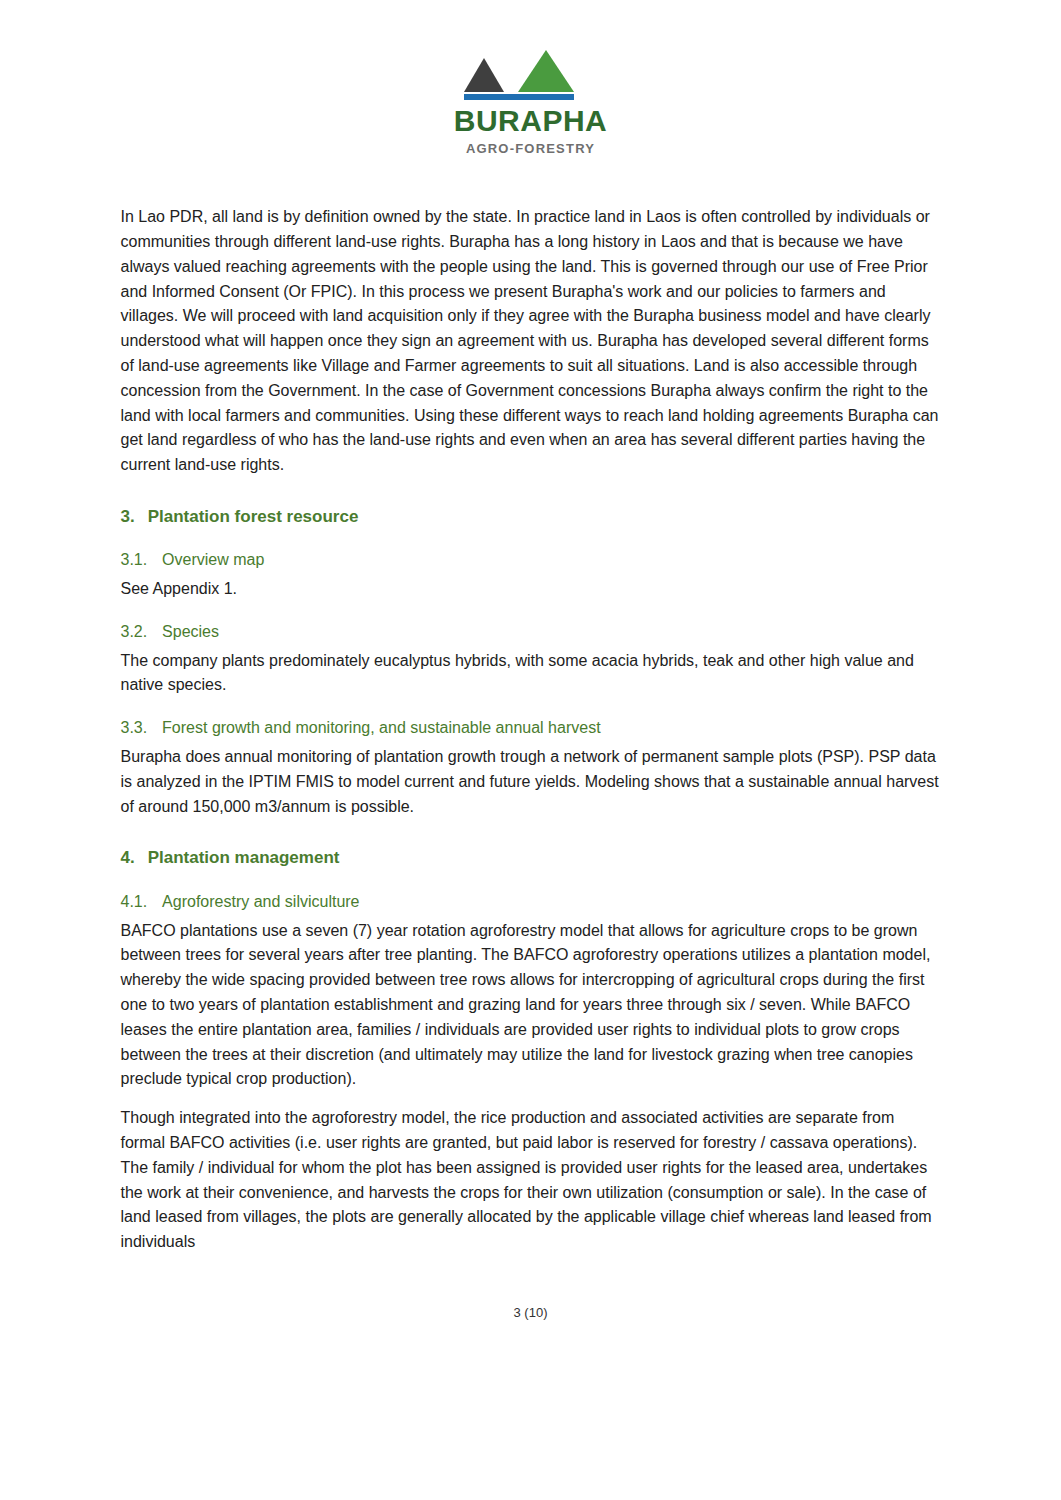BURAPHA
AGRO-FORESTRY
In Lao PDR, all land is by definition owned by the state. In practice land in Laos is often controlled by individuals or communities through different land-use rights. Burapha has a long history in Laos and that is because we have always valued reaching agreements with the people using the land. This is governed through our use of Free Prior and Informed Consent (Or FPIC). In this process we present Burapha's work and our policies to farmers and villages. We will proceed with land acquisition only if they agree with the Burapha business model and have clearly understood what will happen once they sign an agreement with us. Burapha has developed several different forms of land-use agreements like Village and Farmer agreements to suit all situations. Land is also accessible through concession from the Government. In the case of Government concessions Burapha always confirm the right to the land with local farmers and communities. Using these different ways to reach land holding agreements Burapha can get land regardless of who has the land-use rights and even when an area has several different parties having the current land-use rights.
3. Plantation forest resource
3.1. Overview map
See Appendix 1.
3.2. Species
The company plants predominately eucalyptus hybrids, with some acacia hybrids, teak and other high value and native species.
3.3. Forest growth and monitoring, and sustainable annual harvest
Burapha does annual monitoring of plantation growth trough a network of permanent sample plots (PSP). PSP data is analyzed in the IPTIM FMIS to model current and future yields. Modeling shows that a sustainable annual harvest of around 150,000 m3/annum is possible.
4. Plantation management
4.1. Agroforestry and silviculture
BAFCO plantations use a seven (7) year rotation agroforestry model that allows for agriculture crops to be grown between trees for several years after tree planting. The BAFCO agroforestry operations utilizes a plantation model, whereby the wide spacing provided between tree rows allows for intercropping of agricultural crops during the first one to two years of plantation establishment and grazing land for years three through six / seven. While BAFCO leases the entire plantation area, families / individuals are provided user rights to individual plots to grow crops between the trees at their discretion (and ultimately may utilize the land for livestock grazing when tree canopies preclude typical crop production).
Though integrated into the agroforestry model, the rice production and associated activities are separate from formal BAFCO activities (i.e. user rights are granted, but paid labor is reserved for forestry / cassava operations). The family / individual for whom the plot has been assigned is provided user rights for the leased area, undertakes the work at their convenience, and harvests the crops for their own utilization (consumption or sale). In the case of land leased from villages, the plots are generally allocated by the applicable village chief whereas land leased from individuals
3 (10)